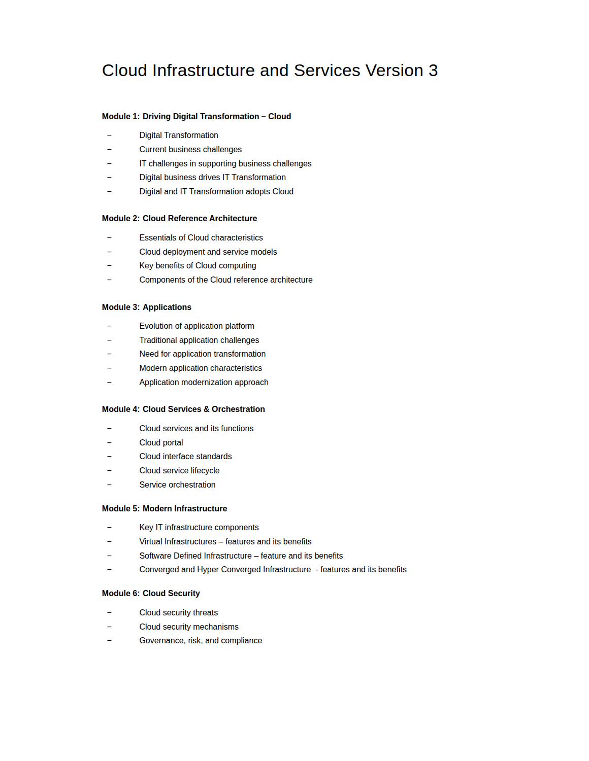Cloud Infrastructure and Services Version 3
Module 1: Driving Digital Transformation – Cloud
Digital Transformation
Current business challenges
IT challenges in supporting business challenges
Digital business drives IT Transformation
Digital and IT Transformation adopts Cloud
Module 2: Cloud Reference Architecture
Essentials of Cloud characteristics
Cloud deployment and service models
Key benefits of Cloud computing
Components of the Cloud reference architecture
Module 3: Applications
Evolution of application platform
Traditional application challenges
Need for application transformation
Modern application characteristics
Application modernization approach
Module 4: Cloud Services & Orchestration
Cloud services and its functions
Cloud portal
Cloud interface standards
Cloud service lifecycle
Service orchestration
Module 5: Modern Infrastructure
Key IT infrastructure components
Virtual Infrastructures – features and its benefits
Software Defined Infrastructure – feature and its benefits
Converged and Hyper Converged Infrastructure - features and its benefits
Module 6: Cloud Security
Cloud security threats
Cloud security mechanisms
Governance, risk, and compliance